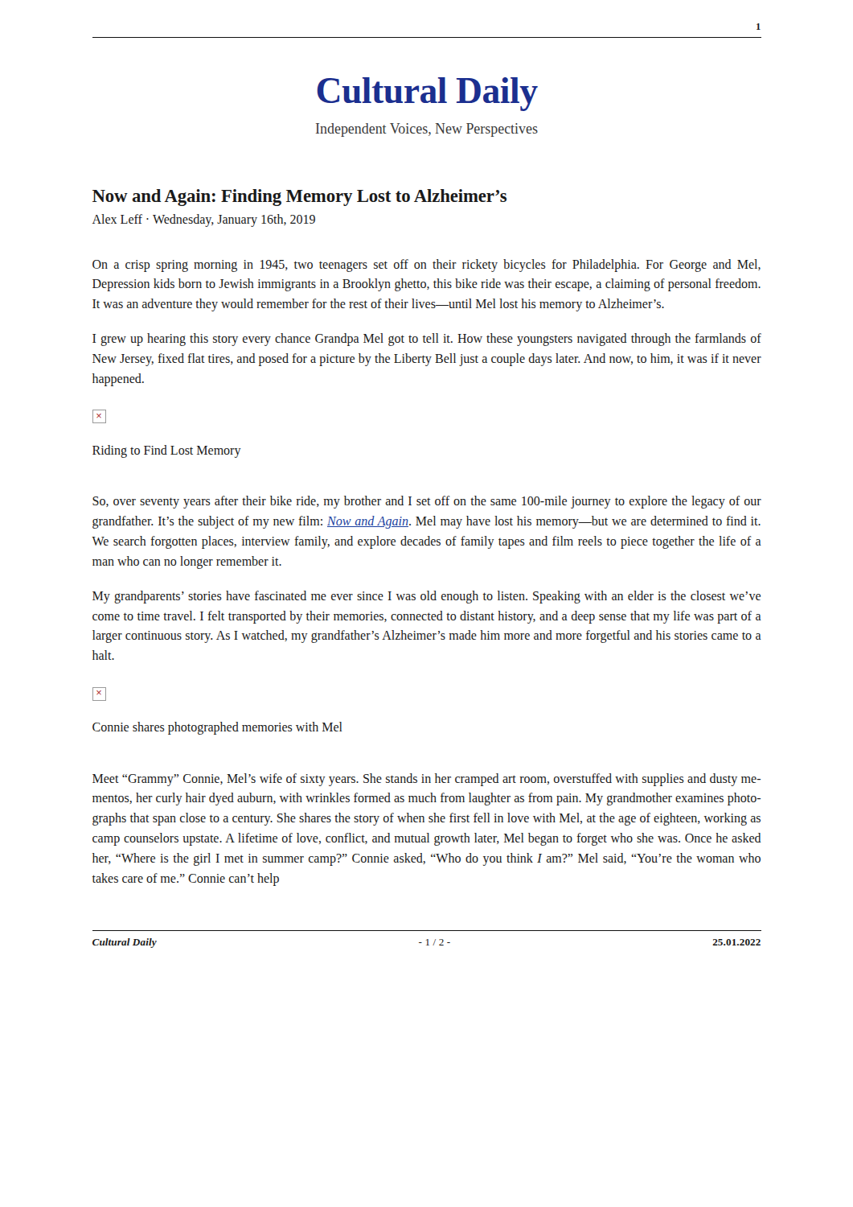1
Cultural Daily
Independent Voices, New Perspectives
Now and Again: Finding Memory Lost to Alzheimer’s
Alex Leff · Wednesday, January 16th, 2019
On a crisp spring morning in 1945, two teenagers set off on their rickety bicycles for Philadelphia. For George and Mel, Depression kids born to Jewish immigrants in a Brooklyn ghetto, this bike ride was their escape, a claiming of personal freedom. It was an adventure they would remember for the rest of their lives—until Mel lost his memory to Alzheimer’s.
I grew up hearing this story every chance Grandpa Mel got to tell it. How these youngsters navigated through the farmlands of New Jersey, fixed flat tires, and posed for a picture by the Liberty Bell just a couple days later. And now, to him, it was if it never happened.
Riding to Find Lost Memory
So, over seventy years after their bike ride, my brother and I set off on the same 100-mile journey to explore the legacy of our grandfather. It’s the subject of my new film: Now and Again. Mel may have lost his memory—but we are determined to find it. We search forgotten places, interview family, and explore decades of family tapes and film reels to piece together the life of a man who can no longer remember it.
My grandparents’ stories have fascinated me ever since I was old enough to listen. Speaking with an elder is the closest we’ve come to time travel. I felt transported by their memories, connected to distant history, and a deep sense that my life was part of a larger continuous story. As I watched, my grandfather’s Alzheimer’s made him more and more forgetful and his stories came to a halt.
Connie shares photographed memories with Mel
Meet “Grammy” Connie, Mel’s wife of sixty years. She stands in her cramped art room, overstuffed with supplies and dusty mementos, her curly hair dyed auburn, with wrinkles formed as much from laughter as from pain. My grandmother examines photographs that span close to a century. She shares the story of when she first fell in love with Mel, at the age of eighteen, working as camp counselors upstate. A lifetime of love, conflict, and mutual growth later, Mel began to forget who she was. Once he asked her, “Where is the girl I met in summer camp?” Connie asked, “Who do you think I am?” Mel said, “You’re the woman who takes care of me.” Connie can’t help
Cultural Daily - 1 / 2 - 25.01.2022